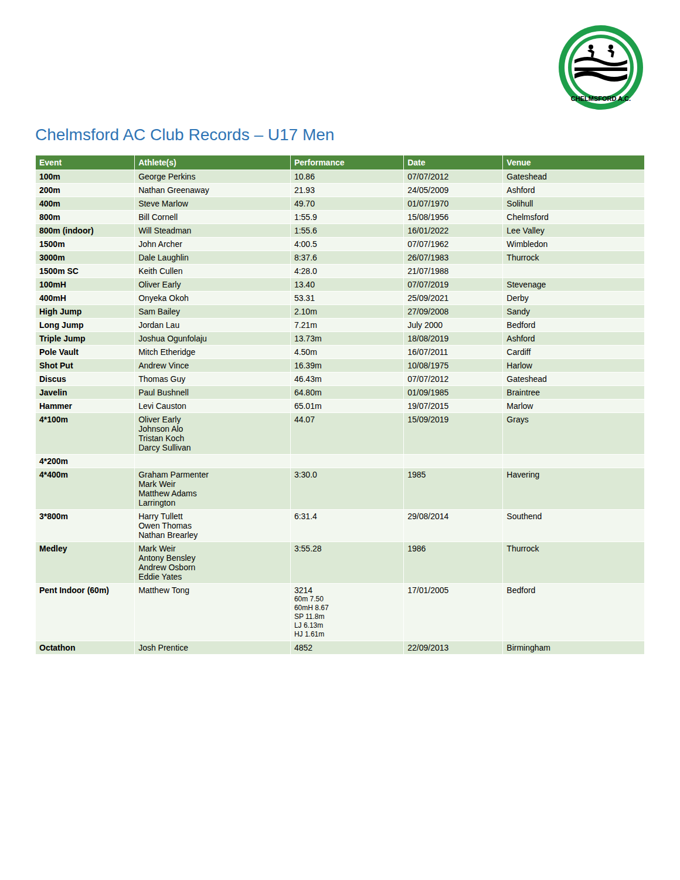CHELMSFORD A.C.
Chelmsford AC Club Records – U17 Men
| Event | Athlete(s) | Performance | Date | Venue |
| --- | --- | --- | --- | --- |
| 100m | George Perkins | 10.86 | 07/07/2012 | Gateshead |
| 200m | Nathan Greenaway | 21.93 | 24/05/2009 | Ashford |
| 400m | Steve Marlow | 49.70 | 01/07/1970 | Solihull |
| 800m | Bill Cornell | 1:55.9 | 15/08/1956 | Chelmsford |
| 800m (indoor) | Will Steadman | 1:55.6 | 16/01/2022 | Lee Valley |
| 1500m | John Archer | 4:00.5 | 07/07/1962 | Wimbledon |
| 3000m | Dale Laughlin | 8:37.6 | 26/07/1983 | Thurrock |
| 1500m SC | Keith Cullen | 4:28.0 | 21/07/1988 | |
| 100mH | Oliver Early | 13.40 | 07/07/2019 | Stevenage |
| 400mH | Onyeka Okoh | 53.31 | 25/09/2021 | Derby |
| High Jump | Sam Bailey | 2.10m | 27/09/2008 | Sandy |
| Long Jump | Jordan Lau | 7.21m | July 2000 | Bedford |
| Triple Jump | Joshua Ogunfolaju | 13.73m | 18/08/2019 | Ashford |
| Pole Vault | Mitch Etheridge | 4.50m | 16/07/2011 | Cardiff |
| Shot Put | Andrew Vince | 16.39m | 10/08/1975 | Harlow |
| Discus | Thomas Guy | 46.43m | 07/07/2012 | Gateshead |
| Javelin | Paul Bushnell | 64.80m | 01/09/1985 | Braintree |
| Hammer | Levi Causton | 65.01m | 19/07/2015 | Marlow |
| 4*100m | Oliver Early Johnson Alo Tristan Koch Darcy Sullivan | 44.07 | 15/09/2019 | Grays |
| 4*200m | | | | |
| 4*400m | Graham Parmenter Mark Weir Matthew Adams Larrington | 3:30.0 | 1985 | Havering |
| 3*800m | Harry Tullett Owen Thomas Nathan Brearley | 6:31.4 | 29/08/2014 | Southend |
| Medley | Mark Weir Antony Bensley Andrew Osborn Eddie Yates | 3:55.28 | 1986 | Thurrock |
| Pent Indoor (60m) | Matthew Tong | 3214 60m 7.50 60mH 8.67 SP 11.8m LJ 6.13m HJ 1.61m | 17/01/2005 | Bedford |
| Octathon | Josh Prentice | 4852 | 22/09/2013 | Birmingham |